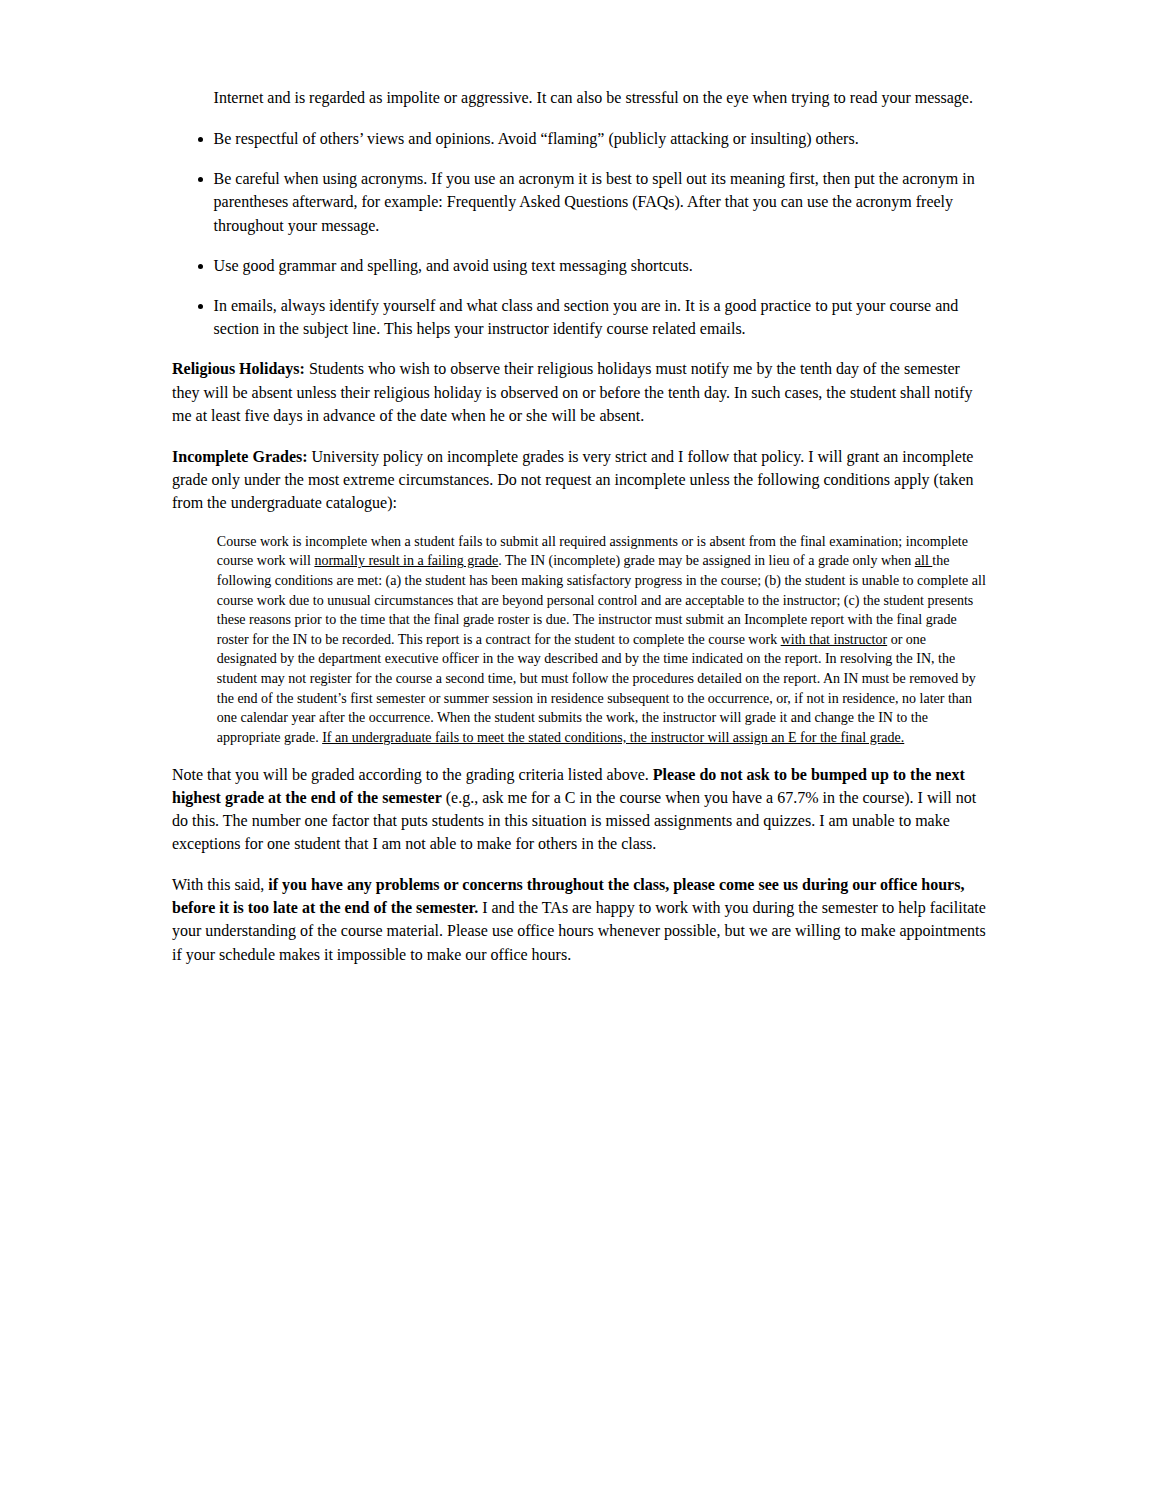Internet and is regarded as impolite or aggressive. It can also be stressful on the eye when trying to read your message.
Be respectful of others’ views and opinions. Avoid “flaming” (publicly attacking or insulting) others.
Be careful when using acronyms. If you use an acronym it is best to spell out its meaning first, then put the acronym in parentheses afterward, for example: Frequently Asked Questions (FAQs). After that you can use the acronym freely throughout your message.
Use good grammar and spelling, and avoid using text messaging shortcuts.
In emails, always identify yourself and what class and section you are in. It is a good practice to put your course and section in the subject line. This helps your instructor identify course related emails.
Religious Holidays: Students who wish to observe their religious holidays must notify me by the tenth day of the semester they will be absent unless their religious holiday is observed on or before the tenth day. In such cases, the student shall notify me at least five days in advance of the date when he or she will be absent.
Incomplete Grades: University policy on incomplete grades is very strict and I follow that policy. I will grant an incomplete grade only under the most extreme circumstances. Do not request an incomplete unless the following conditions apply (taken from the undergraduate catalogue):
Course work is incomplete when a student fails to submit all required assignments or is absent from the final examination; incomplete course work will normally result in a failing grade. The IN (incomplete) grade may be assigned in lieu of a grade only when all the following conditions are met: (a) the student has been making satisfactory progress in the course; (b) the student is unable to complete all course work due to unusual circumstances that are beyond personal control and are acceptable to the instructor; (c) the student presents these reasons prior to the time that the final grade roster is due. The instructor must submit an Incomplete report with the final grade roster for the IN to be recorded. This report is a contract for the student to complete the course work with that instructor or one designated by the department executive officer in the way described and by the time indicated on the report. In resolving the IN, the student may not register for the course a second time, but must follow the procedures detailed on the report. An IN must be removed by the end of the student’s first semester or summer session in residence subsequent to the occurrence, or, if not in residence, no later than one calendar year after the occurrence. When the student submits the work, the instructor will grade it and change the IN to the appropriate grade. If an undergraduate fails to meet the stated conditions, the instructor will assign an E for the final grade.
Note that you will be graded according to the grading criteria listed above. Please do not ask to be bumped up to the next highest grade at the end of the semester (e.g., ask me for a C in the course when you have a 67.7% in the course). I will not do this. The number one factor that puts students in this situation is missed assignments and quizzes. I am unable to make exceptions for one student that I am not able to make for others in the class.
With this said, if you have any problems or concerns throughout the class, please come see us during our office hours, before it is too late at the end of the semester. I and the TAs are happy to work with you during the semester to help facilitate your understanding of the course material. Please use office hours whenever possible, but we are willing to make appointments if your schedule makes it impossible to make our office hours.